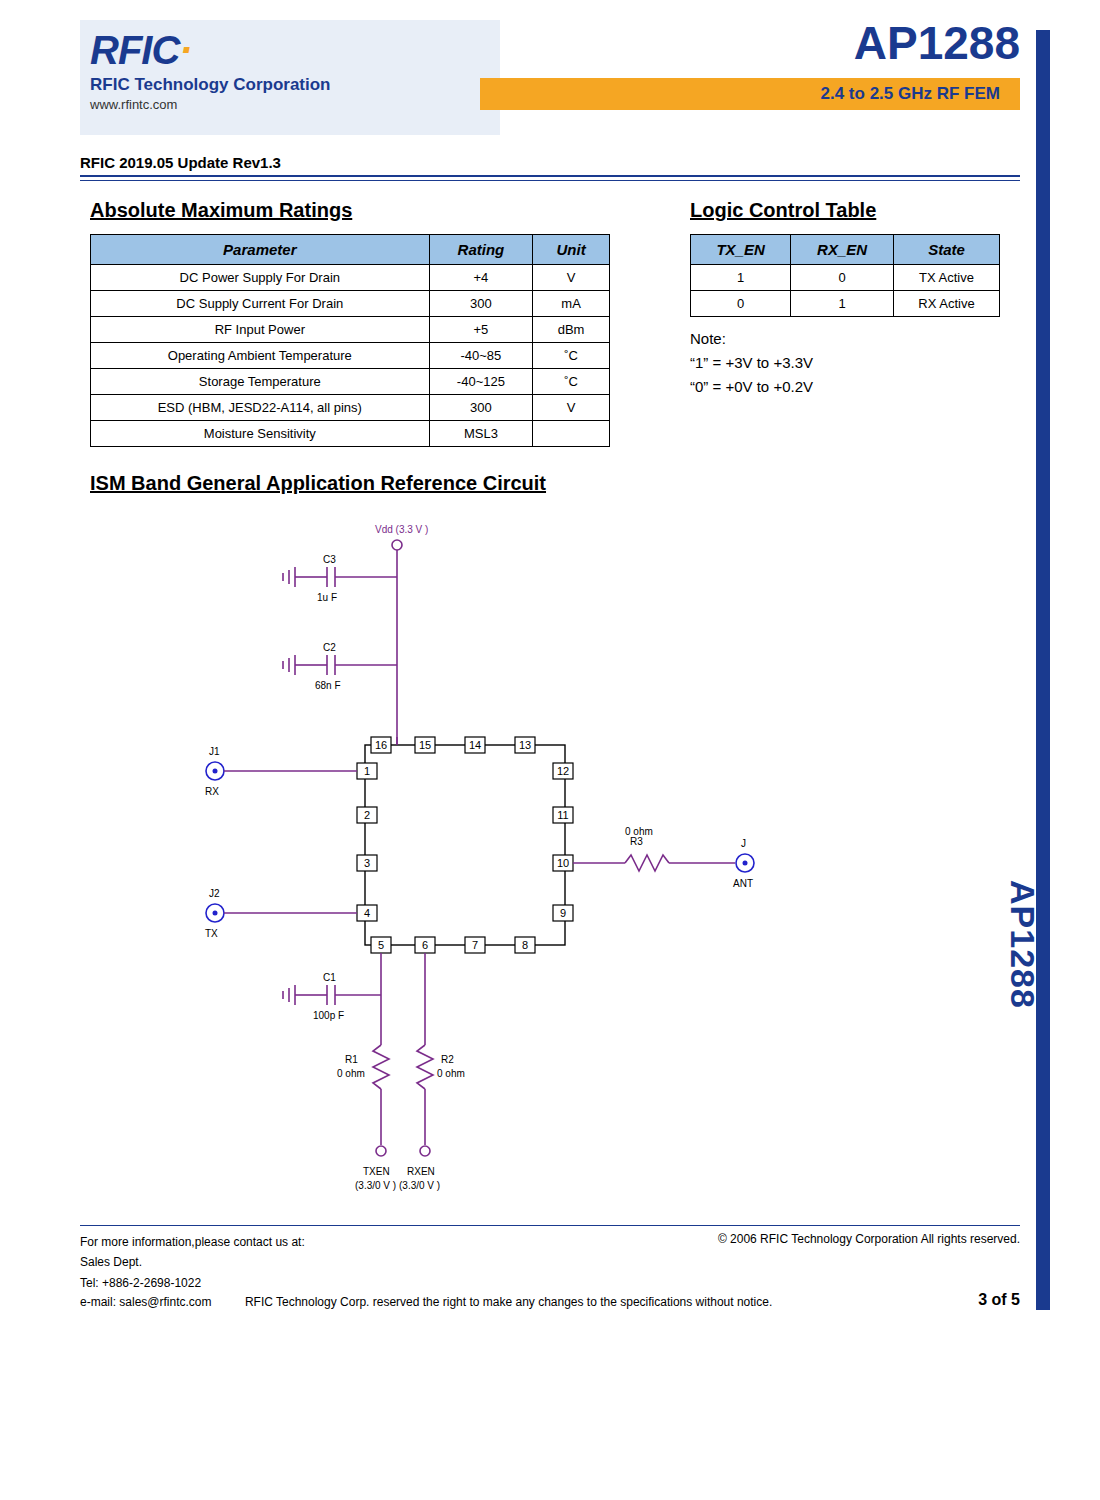AP1288
RFIC·
RFIC Technology Corporation
www.rfintc.com
AP1288
2.4 to 2.5 GHz RF FEM
RFIC 2019.05 Update Rev1.3
Absolute Maximum Ratings
| Parameter | Rating | Unit |
| --- | --- | --- |
| DC Power Supply For Drain | +4 | V |
| DC Supply Current For Drain | 300 | mA |
| RF Input Power | +5 | dBm |
| Operating Ambient Temperature | -40~85 | ˚C |
| Storage Temperature | -40~125 | ˚C |
| ESD (HBM, JESD22-A114, all pins) | 300 | V |
| Moisture Sensitivity | MSL3 | |
Logic Control Table
| TX_EN | RX_EN | State |
| --- | --- | --- |
| 1 | 0 | TX Active |
| 0 | 1 | RX Active |
Note:
“1” = +3V to +3.3V
“0” = +0V to +0.2V
ISM Band General Application Reference Circuit
Vdd (3.3 V ) C3 1u F C2 68n F 16 15 14 13 1 2 3 4 12 11 10 9 5 6 7 8 J1 RX J2 TX R3 0 ohm J ANT C1 100p F R1 0 ohm TXEN (3.3/0 V ) R2 0 ohm RXEN (3.3/0 V )
© 2006 RFIC Technology Corporation All rights reserved.
For more information,please contact us at:
Sales Dept.
Tel: +886-2-2698-1022
e-mail: sales@rfintc.com RFIC Technology Corp. reserved the right to make any changes to the specifications without notice. 3 of 5